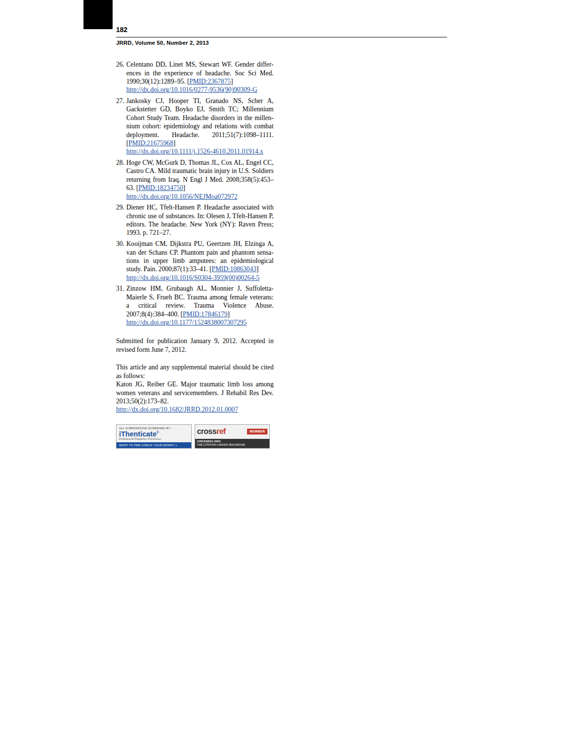182
JRRD, Volume 50, Number 2, 2013
26. Celentano DD, Linet MS, Stewart WF. Gender differences in the experience of headache. Soc Sci Med. 1990;30(12):1289–95. [PMID:2367875] http://dx.doi.org/10.1016/0277-9536(90)90309-G
27. Jankosky CJ, Hooper TI, Granado NS, Scher A, Gackstetter GD, Boyko EJ, Smith TC; Millennium Cohort Study Team. Headache disorders in the millennium cohort: epidemiology and relations with combat deployment. Headache. 2011;51(7):1098–1111. [PMID:21675968] http://dx.doi.org/10.1111/j.1526-4610.2011.01914.x
28. Hoge CW, McGurk D, Thomas JL, Cox AL, Engel CC, Castro CA. Mild traumatic brain injury in U.S. Soldiers returning from Iraq. N Engl J Med. 2008;358(5):453–63. [PMID:18234750] http://dx.doi.org/10.1056/NEJMoa072972
29. Diener HC, Tfelt-Hansen P. Headache associated with chronic use of substances. In: Olesen J, Tfelt-Hansen P, editors. The headache. New York (NY): Raven Press; 1993. p. 721–27.
30. Kooijman CM, Dijkstra PU, Geertzen JH, Elzinga A, van der Schans CP. Phantom pain and phantom sensations in upper limb amputees: an epidemiological study. Pain. 2000;87(1):33–41. [PMID:10863043] http://dx.doi.org/10.1016/S0304-3959(00)00264-5
31. Zinzow HM, Grubaugh AL, Monnier J, Suffoletta-Maierle S, Frueh BC. Trauma among female veterans: a critical review. Trauma Violence Abuse. 2007;8(4):384–400. [PMID:17846179] http://dx.doi.org/10.1177/1524838007307295
Submitted for publication January 9, 2012. Accepted in revised form June 7, 2012.
This article and any supplemental material should be cited as follows:
Katon JG, Reiber GE. Major traumatic limb loss among women veterans and servicemembers. J Rehabil Res Dev. 2013;50(2):173–82.
http://dx.doi.org/10.1682/JRRD.2012.01.0007
All submissions screened by:
iThenticate®
Professional Plagiarism Prevention
WANT TO PRE-CHECK YOUR WORK? »
crossref
MEMBER
CROSSREF.ORG
THE CITATION LINKING BACKBONE